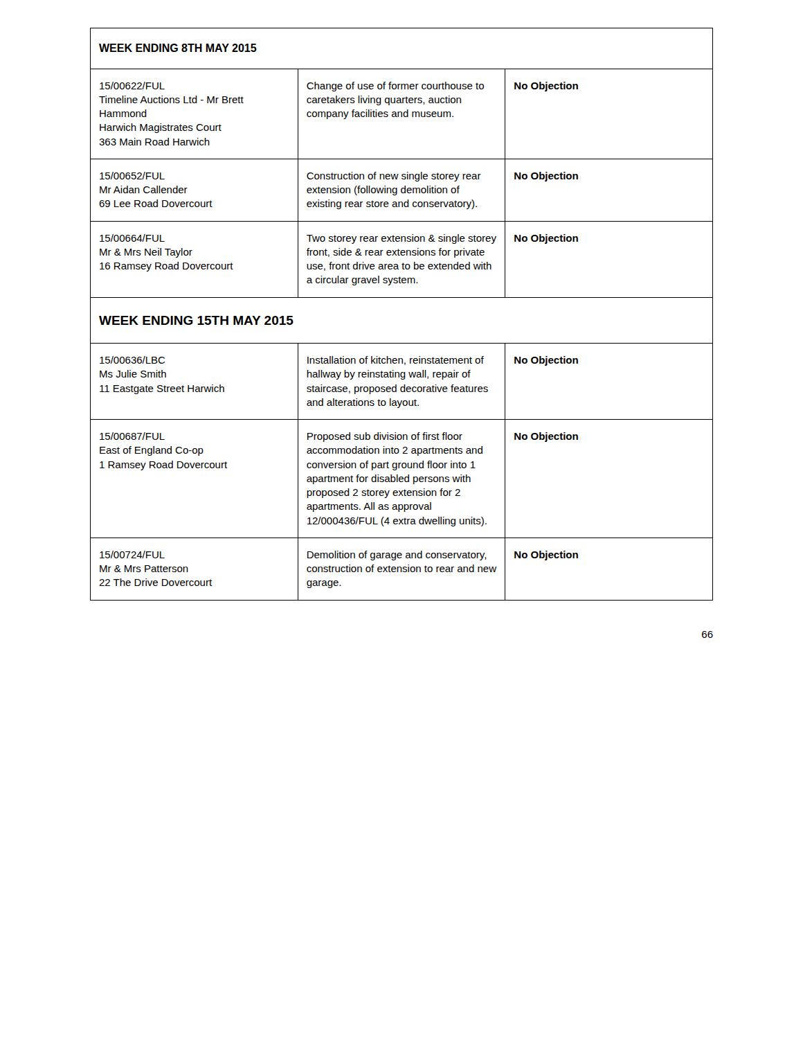| WEEK ENDING 8TH MAY 2015 |
| 15/00622/FUL Timeline Auctions Ltd - Mr Brett Hammond Harwich Magistrates Court 363 Main Road Harwich | Change of use of former courthouse to caretakers living quarters, auction company facilities and museum. | No Objection |
| 15/00652/FUL Mr Aidan Callender 69 Lee Road Dovercourt | Construction of new single storey rear extension (following demolition of existing rear store and conservatory). | No Objection |
| 15/00664/FUL Mr & Mrs Neil Taylor 16 Ramsey Road Dovercourt | Two storey rear extension & single storey front, side & rear extensions for private use, front drive area to be extended with a circular gravel system. | No Objection |
| WEEK ENDING 15TH MAY 2015 |
| 15/00636/LBC Ms Julie Smith 11 Eastgate Street Harwich | Installation of kitchen, reinstatement of hallway by reinstating wall, repair of staircase, proposed decorative features and alterations to layout. | No Objection |
| 15/00687/FUL East of England Co-op 1 Ramsey Road Dovercourt | Proposed sub division of first floor accommodation into 2 apartments and conversion of part ground floor into 1 apartment for disabled persons with proposed 2 storey extension for 2 apartments. All as approval 12/000436/FUL (4 extra dwelling units). | No Objection |
| 15/00724/FUL Mr & Mrs Patterson 22 The Drive Dovercourt | Demolition of garage and conservatory, construction of extension to rear and new garage. | No Objection |
66